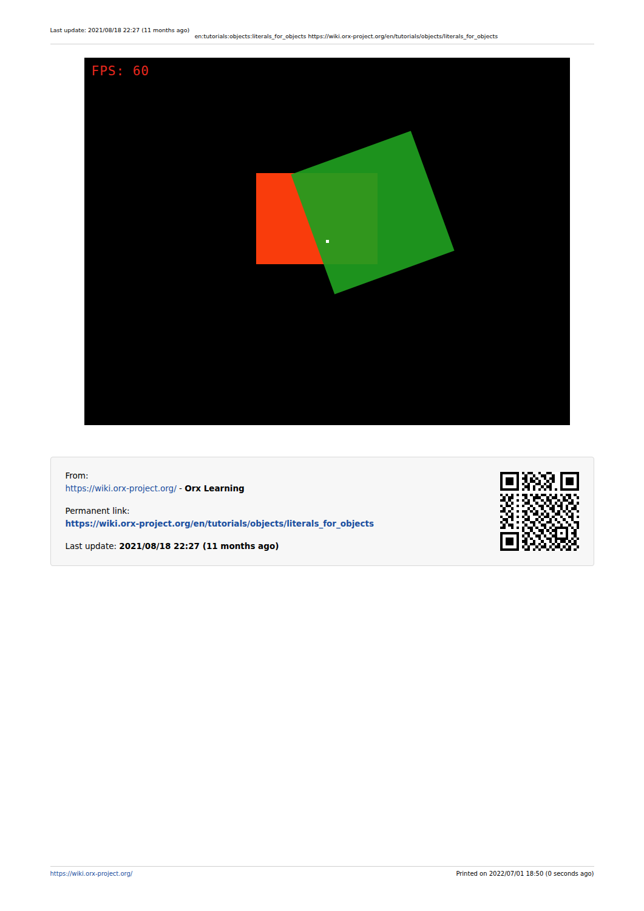Last update: 2021/08/18 22:27 (11 months ago)
en:tutorials:objects:literals_for_objects https://wiki.orx-project.org/en/tutorials/objects/literals_for_objects
FPS: 60
From:
https://wiki.orx-project.org/ - Orx Learning
Permanent link:
https://wiki.orx-project.org/en/tutorials/objects/literals_for_objects
Last update: 2021/08/18 22:27 (11 months ago)
https://wiki.orx-project.org/
Printed on 2022/07/01 18:50 (0 seconds ago)